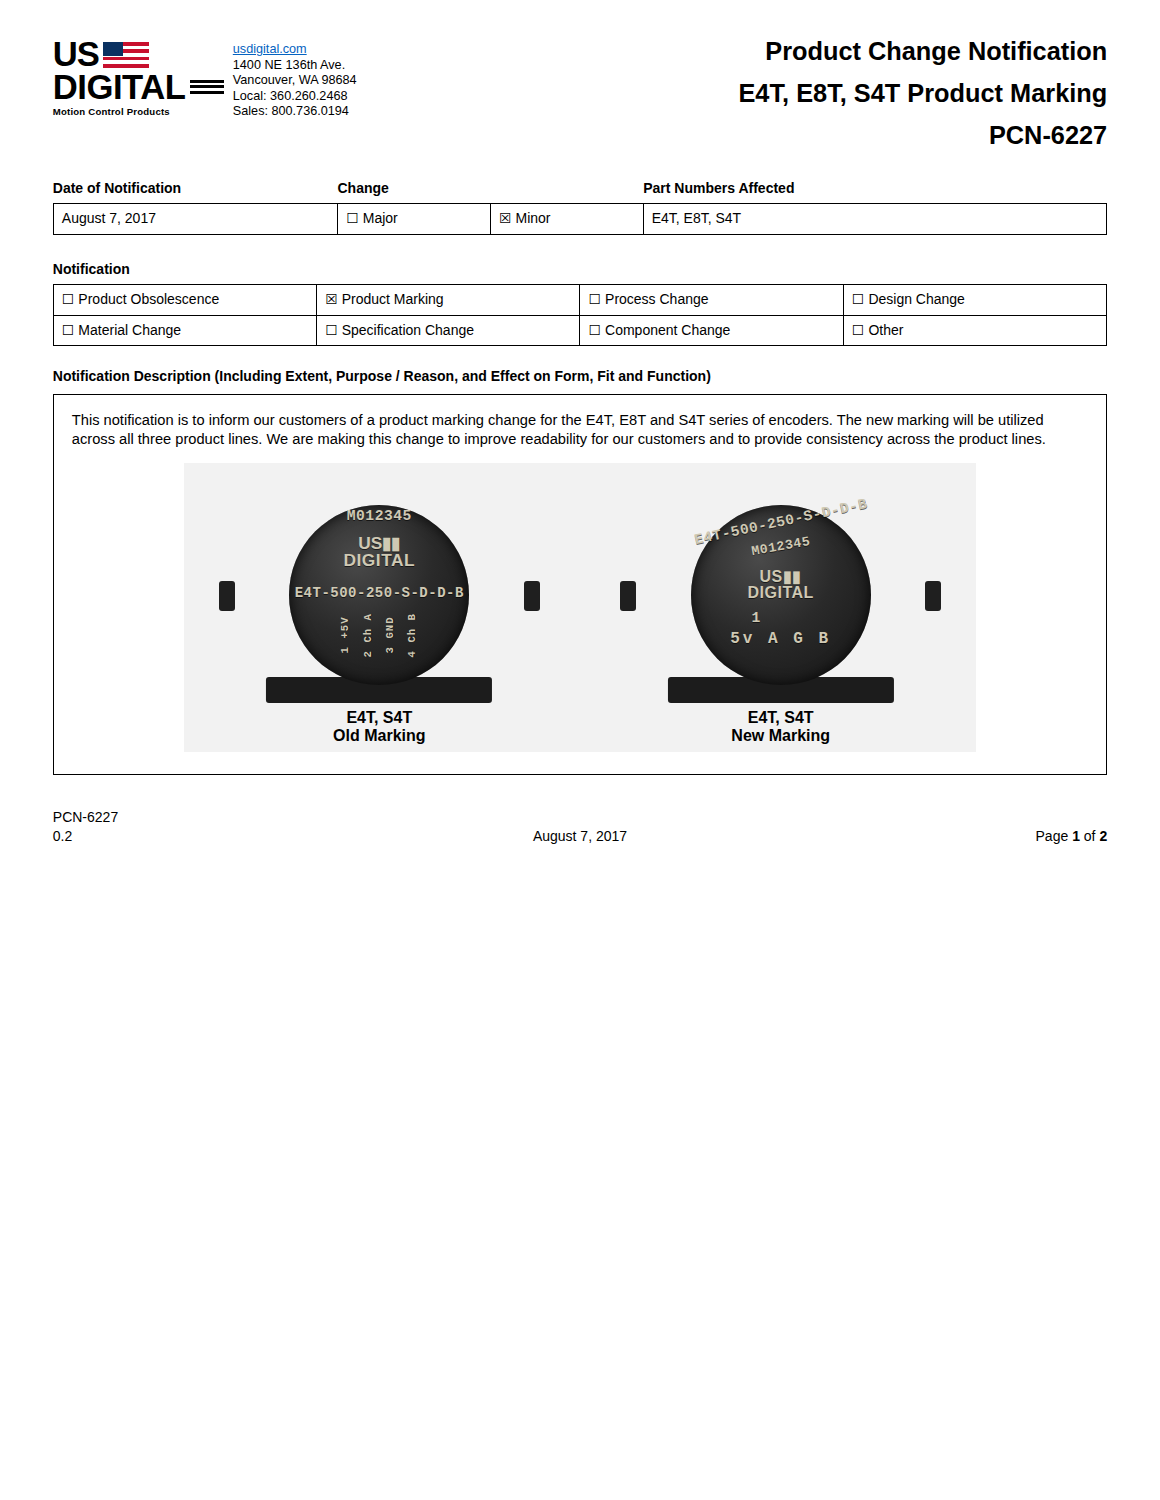US
DIGITAL
Motion Control Products
usdigital.com
1400 NE 136th Ave.
Vancouver, WA 98684
Local: 360.260.2468
Sales: 800.736.0194
Product Change Notification
E4T, E8T, S4T Product Marking
PCN-6227
Date of Notification
Change
Part Numbers Affected
| August 7, 2017 | ☐ Major | ☒ Minor | E4T, E8T, S4T |
Notification
| ☐ Product Obsolescence | ☒ Product Marking | ☐ Process Change | ☐ Design Change |
| ☐ Material Change | ☐ Specification Change | ☐ Component Change | ☐ Other |
Notification Description (Including Extent, Purpose / Reason, and Effect on Form, Fit and Function)
This notification is to inform our customers of a product marking change for the E4T, E8T and S4T series of encoders. The new marking will be utilized across all three product lines. We are making this change to improve readability for our customers and to provide consistency across the product lines.
M012345
US▮▮
DIGITAL
E4T-500-250-S-D-D-B
1 +5V 2 Ch A 3 GND 4 Ch B
E4T, S4T
Old Marking
E4T-500-250-S-D-D-B
M012345
US▮▮
DIGITAL
1
5v A G B
E4T, S4T
New Marking
PCN-6227
0.2
August 7, 2017
Page 1 of 2